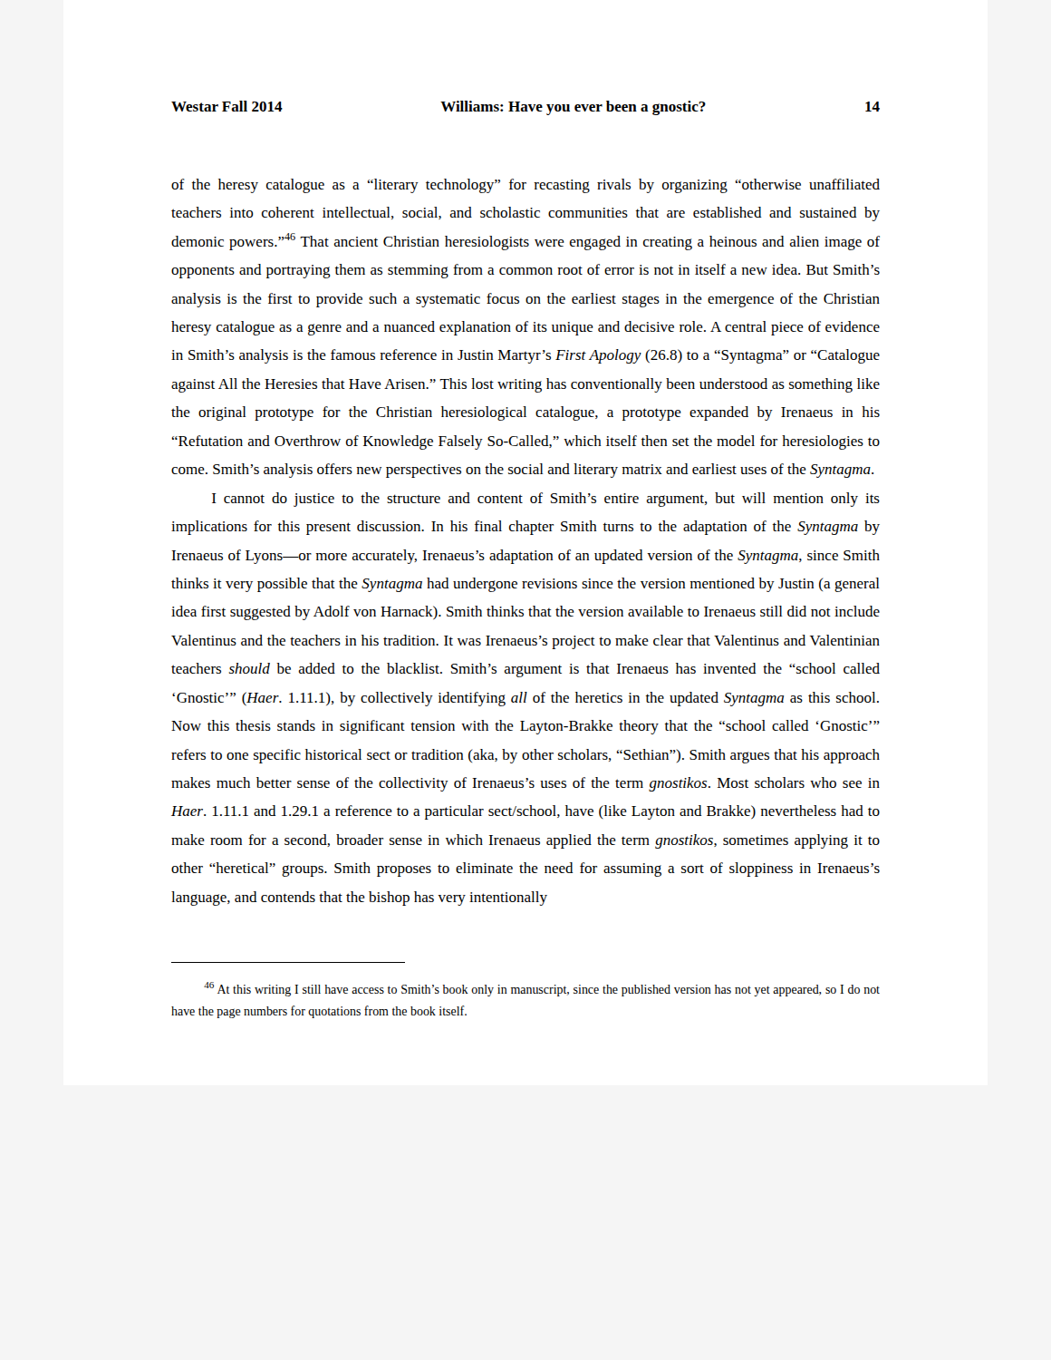Westar Fall 2014 Williams: Have you ever been a gnostic? 14
of the heresy catalogue as a “literary technology” for recasting rivals by organizing “otherwise unaffiliated teachers into coherent intellectual, social, and scholastic communities that are established and sustained by demonic powers.”46 That ancient Christian heresiologists were engaged in creating a heinous and alien image of opponents and portraying them as stemming from a common root of error is not in itself a new idea. But Smith’s analysis is the first to provide such a systematic focus on the earliest stages in the emergence of the Christian heresy catalogue as a genre and a nuanced explanation of its unique and decisive role. A central piece of evidence in Smith’s analysis is the famous reference in Justin Martyr’s First Apology (26.8) to a “Syntagma” or “Catalogue against All the Heresies that Have Arisen.” This lost writing has conventionally been understood as something like the original prototype for the Christian heresiological catalogue, a prototype expanded by Irenaeus in his “Refutation and Overthrow of Knowledge Falsely So-Called,” which itself then set the model for heresiologies to come. Smith’s analysis offers new perspectives on the social and literary matrix and earliest uses of the Syntagma.
I cannot do justice to the structure and content of Smith’s entire argument, but will mention only its implications for this present discussion. In his final chapter Smith turns to the adaptation of the Syntagma by Irenaeus of Lyons—or more accurately, Irenaeus’s adaptation of an updated version of the Syntagma, since Smith thinks it very possible that the Syntagma had undergone revisions since the version mentioned by Justin (a general idea first suggested by Adolf von Harnack). Smith thinks that the version available to Irenaeus still did not include Valentinus and the teachers in his tradition. It was Irenaeus’s project to make clear that Valentinus and Valentinian teachers should be added to the blacklist. Smith’s argument is that Irenaeus has invented the “school called ‘Gnostic’” (Haer. 1.11.1), by collectively identifying all of the heretics in the updated Syntagma as this school. Now this thesis stands in significant tension with the Layton-Brakke theory that the “school called ‘Gnostic’” refers to one specific historical sect or tradition (aka, by other scholars, “Sethian”). Smith argues that his approach makes much better sense of the collectivity of Irenaeus’s uses of the term gnostikos. Most scholars who see in Haer. 1.11.1 and 1.29.1 a reference to a particular sect/school, have (like Layton and Brakke) nevertheless had to make room for a second, broader sense in which Irenaeus applied the term gnostikos, sometimes applying it to other “heretical” groups. Smith proposes to eliminate the need for assuming a sort of sloppiness in Irenaeus’s language, and contends that the bishop has very intentionally
46 At this writing I still have access to Smith’s book only in manuscript, since the published version has not yet appeared, so I do not have the page numbers for quotations from the book itself.